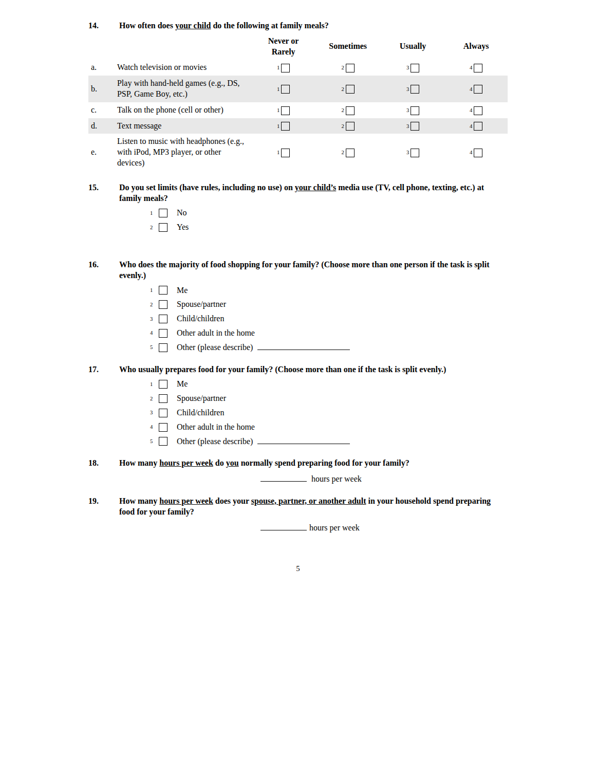14.
How often does your child do the following at family meals?
| | | Never or Rarely | Sometimes | Usually | Always |
| a. | Watch television or movies | 1 | 2 | 3 | 4 |
| b. | Play with hand-held games (e.g., DS, PSP, Game Boy, etc.) | 1 | 2 | 3 | 4 |
| c. | Talk on the phone (cell or other) | 1 | 2 | 3 | 4 |
| d. | Text message | 1 | 2 | 3 | 4 |
| e. | Listen to music with headphones (e.g., with iPod, MP3 player, or other devices) | 1 | 2 | 3 | 4 |
15.
Do you set limits (have rules, including no use) on your child’s media use (TV, cell phone, texting, etc.) at family meals?
1 No
2 Yes
16.
Who does the majority of food shopping for your family? (Choose more than one person if the task is split evenly.)
1 Me
2 Spouse/partner
3 Child/children
4 Other adult in the home
5 Other (please describe)
17.
Who usually prepares food for your family? (Choose more than one if the task is split evenly.)
1 Me
2 Spouse/partner
3 Child/children
4 Other adult in the home
5 Other (please describe)
18.
How many hours per week do you normally spend preparing food for your family?
hours per week
19.
How many hours per week does your spouse, partner, or another adult in your household spend preparing food for your family?
hours per week
5